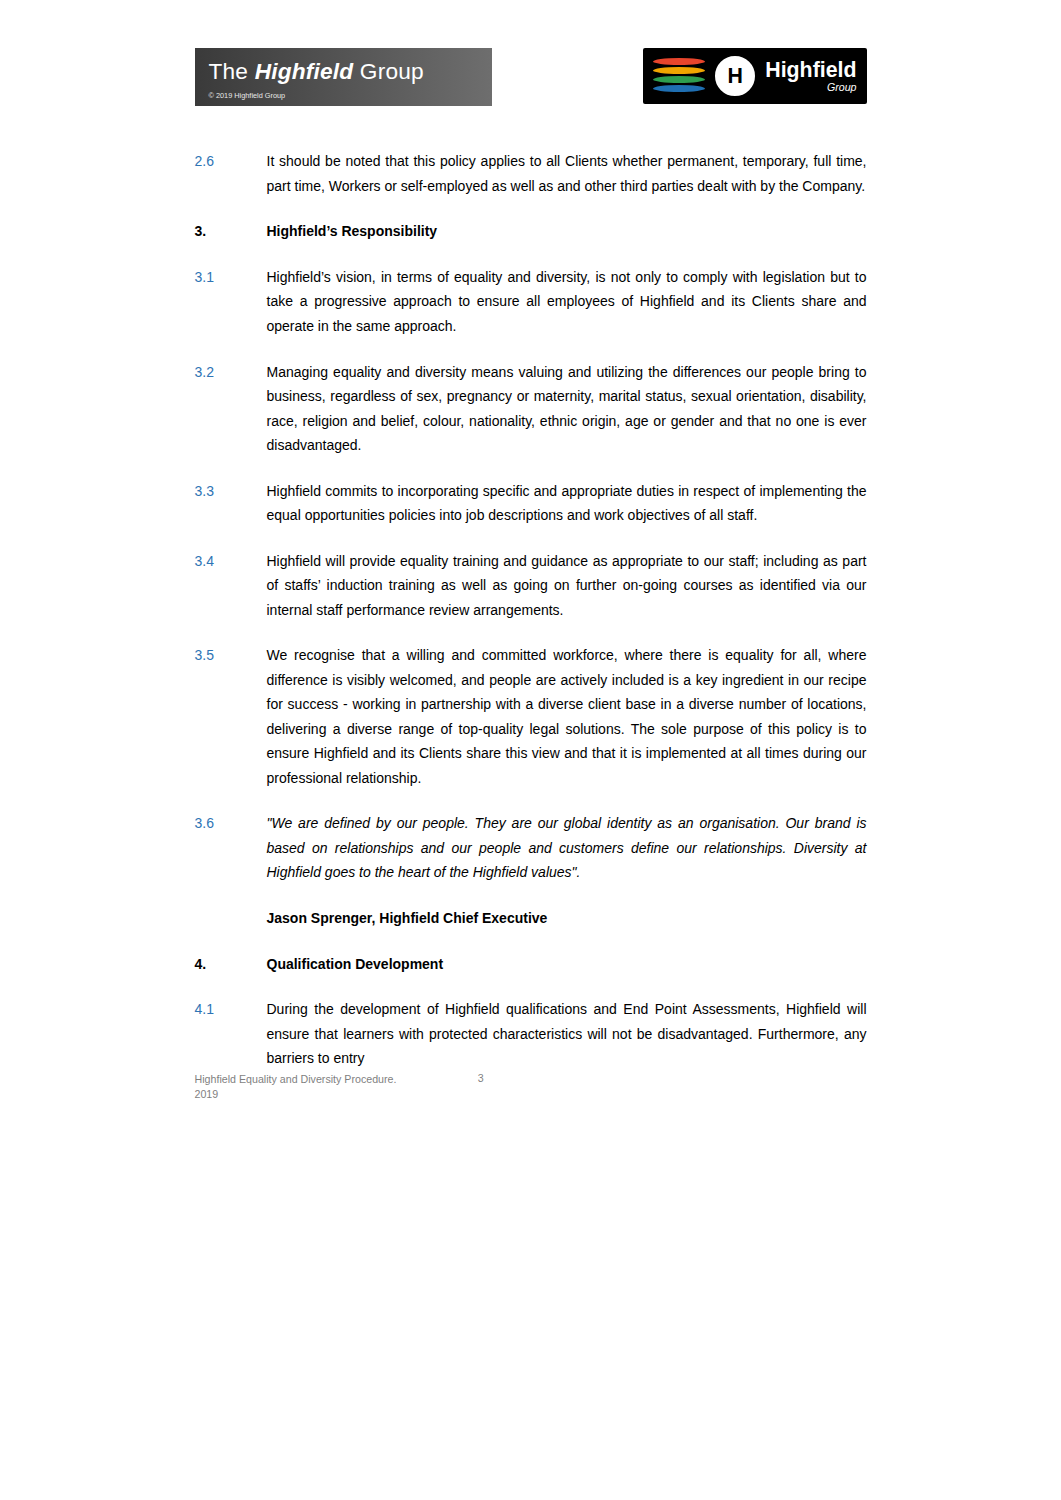The Highfield Group
© 2019 Highfield Group
H
Highfield
Group
2.6
It should be noted that this policy applies to all Clients whether permanent, temporary, full time, part time, Workers or self-employed as well as and other third parties dealt with by the Company.
3.
Highfield’s Responsibility
3.1
Highfield’s vision, in terms of equality and diversity, is not only to comply with legislation but to take a progressive approach to ensure all employees of Highfield and its Clients share and operate in the same approach.
3.2
Managing equality and diversity means valuing and utilizing the differences our people bring to business, regardless of sex, pregnancy or maternity, marital status, sexual orientation, disability, race, religion and belief, colour, nationality, ethnic origin, age or gender and that no one is ever disadvantaged.
3.3
Highfield commits to incorporating specific and appropriate duties in respect of implementing the equal opportunities policies into job descriptions and work objectives of all staff.
3.4
Highfield will provide equality training and guidance as appropriate to our staff; including as part of staffs’ induction training as well as going on further on-going courses as identified via our internal staff performance review arrangements.
3.5
We recognise that a willing and committed workforce, where there is equality for all, where difference is visibly welcomed, and people are actively included is a key ingredient in our recipe for success - working in partnership with a diverse client base in a diverse number of locations, delivering a diverse range of top-quality legal solutions. The sole purpose of this policy is to ensure Highfield and its Clients share this view and that it is implemented at all times during our professional relationship.
3.6
"We are defined by our people. They are our global identity as an organisation. Our brand is based on relationships and our people and customers define our relationships. Diversity at Highfield goes to the heart of the Highfield values".
Jason Sprenger, Highfield Chief Executive
4.
Qualification Development
4.1
During the development of Highfield qualifications and End Point Assessments, Highfield will ensure that learners with protected characteristics will not be disadvantaged. Furthermore, any barriers to entry
Highfield Equality and Diversity Procedure.
2019
3